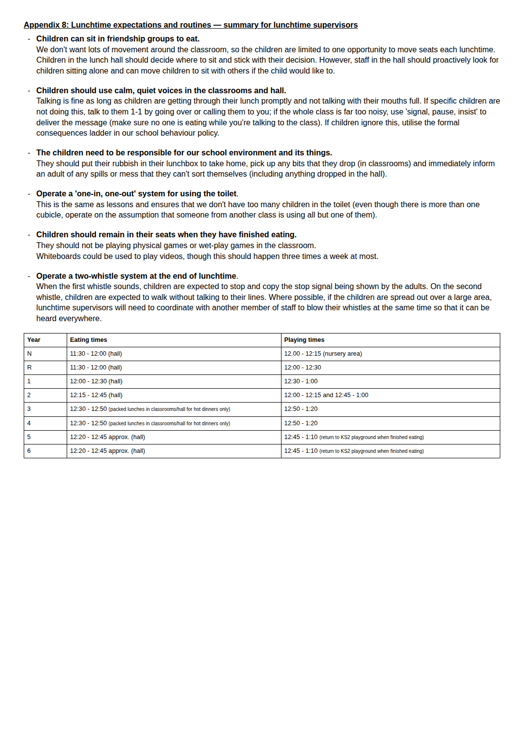Appendix 8: Lunchtime expectations and routines — summary for lunchtime supervisors
Children can sit in friendship groups to eat.
We don't want lots of movement around the classroom, so the children are limited to one opportunity to move seats each lunchtime. Children in the lunch hall should decide where to sit and stick with their decision. However, staff in the hall should proactively look for children sitting alone and can move children to sit with others if the child would like to.
Children should use calm, quiet voices in the classrooms and hall.
Talking is fine as long as children are getting through their lunch promptly and not talking with their mouths full. If specific children are not doing this, talk to them 1-1 by going over or calling them to you; if the whole class is far too noisy, use 'signal, pause, insist' to deliver the message (make sure no one is eating while you're talking to the class). If children ignore this, utilise the formal consequences ladder in our school behaviour policy.
The children need to be responsible for our school environment and its things.
They should put their rubbish in their lunchbox to take home, pick up any bits that they drop (in classrooms) and immediately inform an adult of any spills or mess that they can't sort themselves (including anything dropped in the hall).
Operate a 'one-in, one-out' system for using the toilet.
This is the same as lessons and ensures that we don't have too many children in the toilet (even though there is more than one cubicle, operate on the assumption that someone from another class is using all but one of them).
Children should remain in their seats when they have finished eating.
They should not be playing physical games or wet-play games in the classroom.
Whiteboards could be used to play videos, though this should happen three times a week at most.
Operate a two-whistle system at the end of lunchtime.
When the first whistle sounds, children are expected to stop and copy the stop signal being shown by the adults. On the second whistle, children are expected to walk without talking to their lines. Where possible, if the children are spread out over a large area, lunchtime supervisors will need to coordinate with another member of staff to blow their whistles at the same time so that it can be heard everywhere.
| Year | Eating times | Playing times |
| --- | --- | --- |
| N | 11:30 - 12:00 (hall) | 12.00 - 12:15 (nursery area) |
| R | 11:30 - 12:00 (hall) | 12:00 - 12:30 |
| 1 | 12:00 - 12:30 (hall) | 12:30 - 1:00 |
| 2 | 12:15 - 12:45 (hall) | 12:00 - 12:15 and 12:45 - 1:00 |
| 3 | 12:30 - 12:50 (packed lunches in classrooms/hall for hot dinners only) | 12:50 - 1:20 |
| 4 | 12:30 - 12:50 (packed lunches in classrooms/hall for hot dinners only) | 12:50 - 1:20 |
| 5 | 12:20 - 12:45 approx. (hall) | 12:45 - 1:10 (return to KS2 playground when finished eating) |
| 6 | 12:20 - 12:45 approx. (hall) | 12:45 - 1:10 (return to KS2 playground when finished eating) |